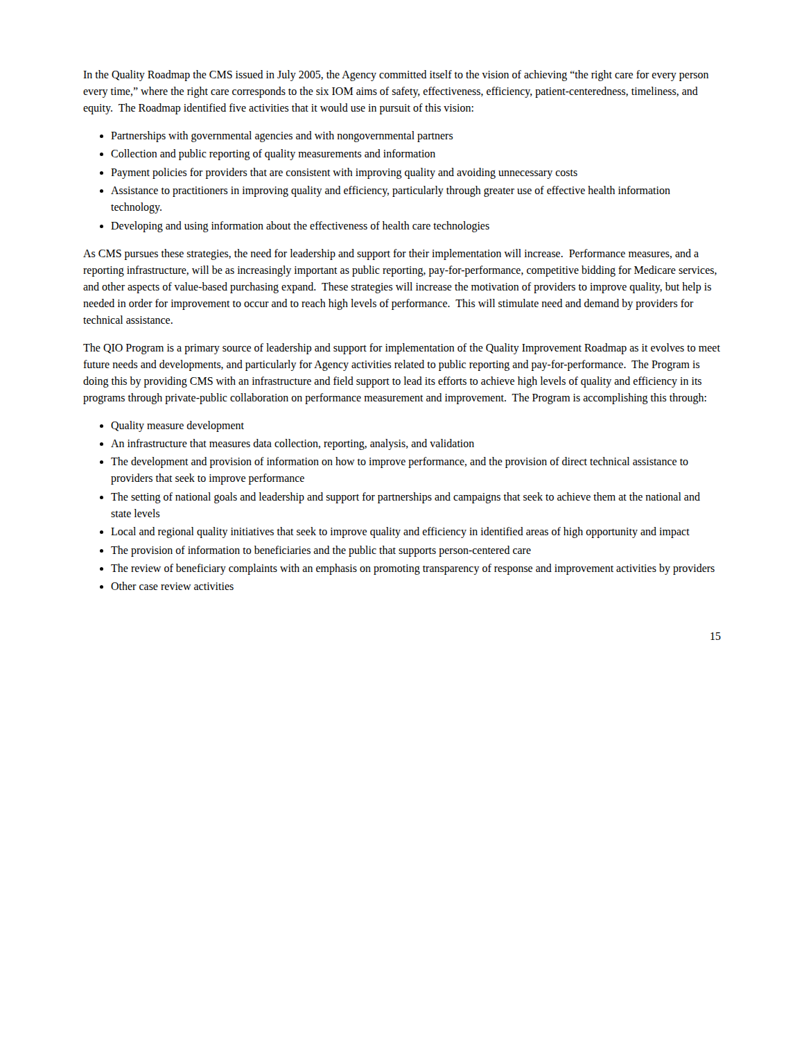In the Quality Roadmap the CMS issued in July 2005, the Agency committed itself to the vision of achieving “the right care for every person every time,” where the right care corresponds to the six IOM aims of safety, effectiveness, efficiency, patient-centeredness, timeliness, and equity. The Roadmap identified five activities that it would use in pursuit of this vision:
Partnerships with governmental agencies and with nongovernmental partners
Collection and public reporting of quality measurements and information
Payment policies for providers that are consistent with improving quality and avoiding unnecessary costs
Assistance to practitioners in improving quality and efficiency, particularly through greater use of effective health information technology.
Developing and using information about the effectiveness of health care technologies
As CMS pursues these strategies, the need for leadership and support for their implementation will increase. Performance measures, and a reporting infrastructure, will be as increasingly important as public reporting, pay-for-performance, competitive bidding for Medicare services, and other aspects of value-based purchasing expand. These strategies will increase the motivation of providers to improve quality, but help is needed in order for improvement to occur and to reach high levels of performance. This will stimulate need and demand by providers for technical assistance.
The QIO Program is a primary source of leadership and support for implementation of the Quality Improvement Roadmap as it evolves to meet future needs and developments, and particularly for Agency activities related to public reporting and pay-for-performance. The Program is doing this by providing CMS with an infrastructure and field support to lead its efforts to achieve high levels of quality and efficiency in its programs through private-public collaboration on performance measurement and improvement. The Program is accomplishing this through:
Quality measure development
An infrastructure that measures data collection, reporting, analysis, and validation
The development and provision of information on how to improve performance, and the provision of direct technical assistance to providers that seek to improve performance
The setting of national goals and leadership and support for partnerships and campaigns that seek to achieve them at the national and state levels
Local and regional quality initiatives that seek to improve quality and efficiency in identified areas of high opportunity and impact
The provision of information to beneficiaries and the public that supports person-centered care
The review of beneficiary complaints with an emphasis on promoting transparency of response and improvement activities by providers
Other case review activities
15